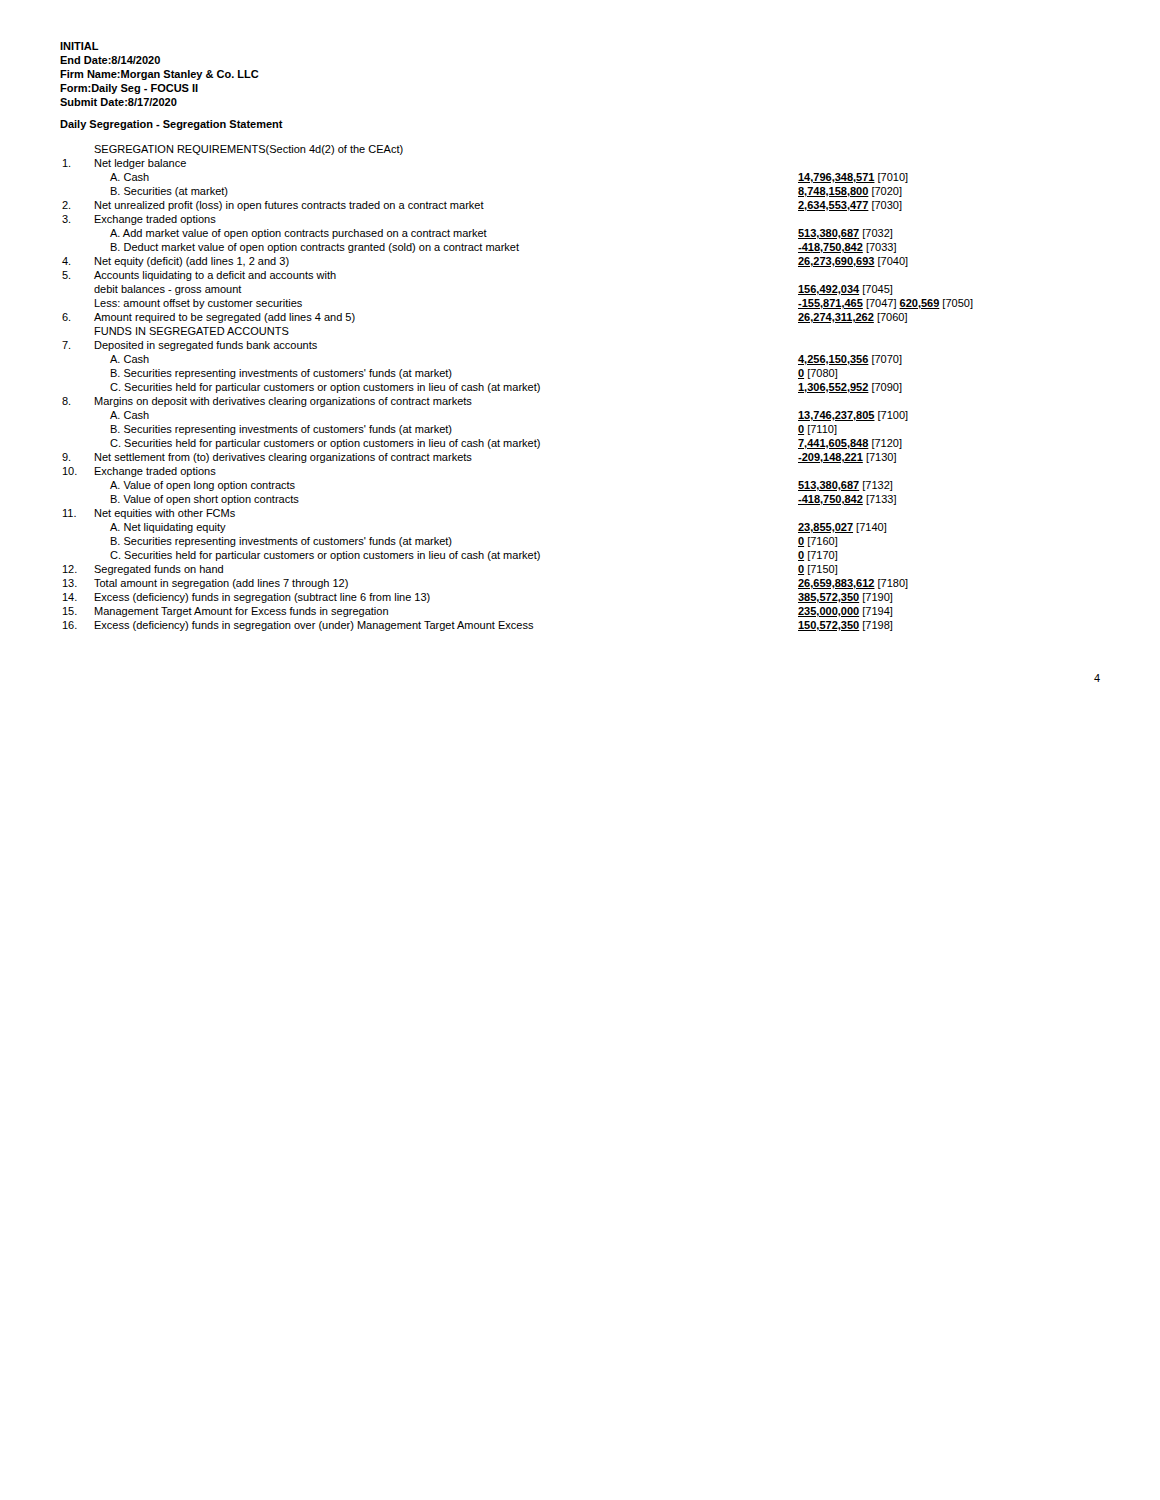INITIAL
End Date:8/14/2020
Firm Name:Morgan Stanley & Co. LLC
Form:Daily Seg - FOCUS II
Submit Date:8/17/2020
Daily Segregation - Segregation Statement
| | SEGREGATION REQUIREMENTS(Section 4d(2) of the CEAct) | |
| 1. | Net ledger balance | |
| | A. Cash | 14,796,348,571 [7010] |
| | B. Securities (at market) | 8,748,158,800 [7020] |
| 2. | Net unrealized profit (loss) in open futures contracts traded on a contract market | 2,634,553,477 [7030] |
| 3. | Exchange traded options | |
| | A. Add market value of open option contracts purchased on a contract market | 513,380,687 [7032] |
| | B. Deduct market value of open option contracts granted (sold) on a contract market | -418,750,842 [7033] |
| 4. | Net equity (deficit) (add lines 1, 2 and 3) | 26,273,690,693 [7040] |
| 5. | Accounts liquidating to a deficit and accounts with | |
| | debit balances - gross amount | 156,492,034 [7045] |
| | Less: amount offset by customer securities | -155,871,465 [7047] 620,569 [7050] |
| 6. | Amount required to be segregated (add lines 4 and 5) | 26,274,311,262 [7060] |
| | FUNDS IN SEGREGATED ACCOUNTS | |
| 7. | Deposited in segregated funds bank accounts | |
| | A. Cash | 4,256,150,356 [7070] |
| | B. Securities representing investments of customers' funds (at market) | 0 [7080] |
| | C. Securities held for particular customers or option customers in lieu of cash (at market) | 1,306,552,952 [7090] |
| 8. | Margins on deposit with derivatives clearing organizations of contract markets | |
| | A. Cash | 13,746,237,805 [7100] |
| | B. Securities representing investments of customers' funds (at market) | 0 [7110] |
| | C. Securities held for particular customers or option customers in lieu of cash (at market) | 7,441,605,848 [7120] |
| 9. | Net settlement from (to) derivatives clearing organizations of contract markets | -209,148,221 [7130] |
| 10. | Exchange traded options | |
| | A. Value of open long option contracts | 513,380,687 [7132] |
| | B. Value of open short option contracts | -418,750,842 [7133] |
| 11. | Net equities with other FCMs | |
| | A. Net liquidating equity | 23,855,027 [7140] |
| | B. Securities representing investments of customers' funds (at market) | 0 [7160] |
| | C. Securities held for particular customers or option customers in lieu of cash (at market) | 0 [7170] |
| 12. | Segregated funds on hand | 0 [7150] |
| 13. | Total amount in segregation (add lines 7 through 12) | 26,659,883,612 [7180] |
| 14. | Excess (deficiency) funds in segregation (subtract line 6 from line 13) | 385,572,350 [7190] |
| 15. | Management Target Amount for Excess funds in segregation | 235,000,000 [7194] |
| 16. | Excess (deficiency) funds in segregation over (under) Management Target Amount Excess | 150,572,350 [7198] |
4